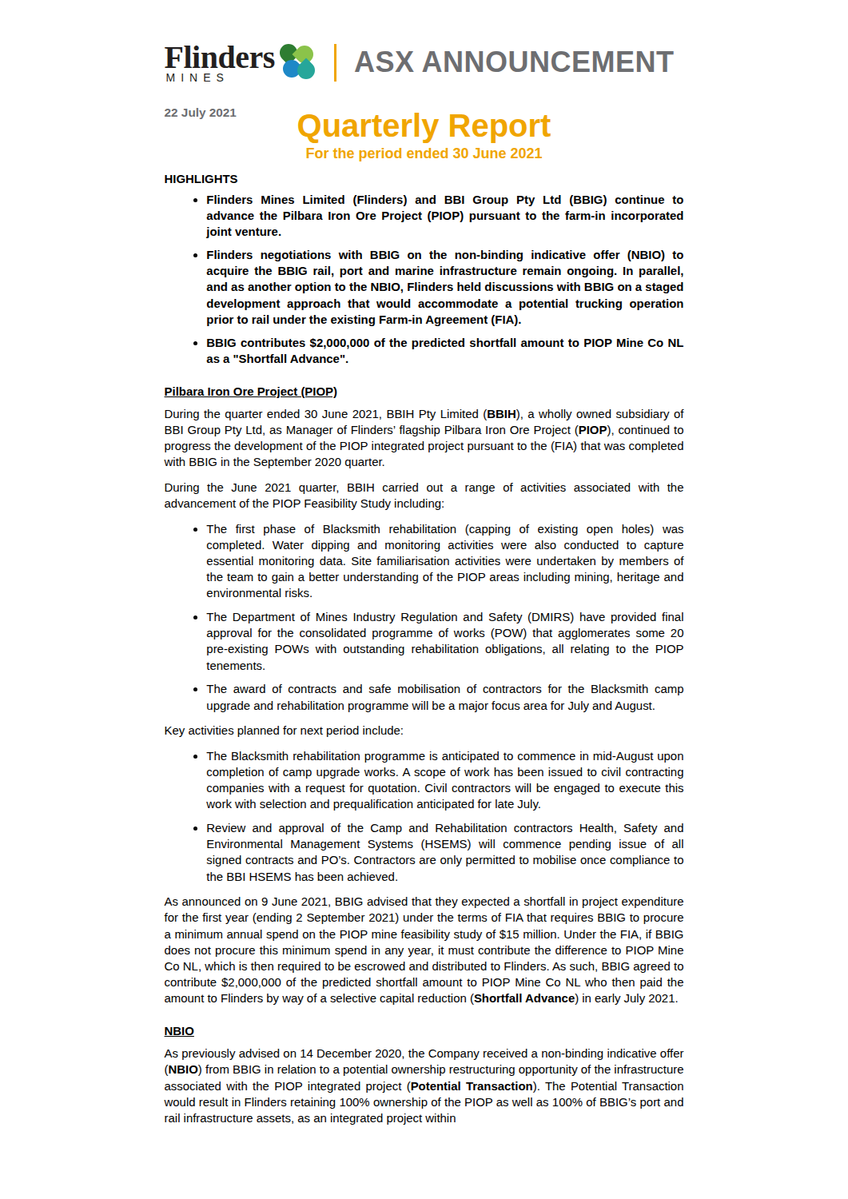Flinders
MINES
ASX ANNOUNCEMENT
22 July 2021
Quarterly Report
For the period ended 30 June 2021
HIGHLIGHTS
Flinders Mines Limited (Flinders) and BBI Group Pty Ltd (BBIG) continue to advance the Pilbara Iron Ore Project (PIOP) pursuant to the farm-in incorporated joint venture.
Flinders negotiations with BBIG on the non-binding indicative offer (NBIO) to acquire the BBIG rail, port and marine infrastructure remain ongoing. In parallel, and as another option to the NBIO, Flinders held discussions with BBIG on a staged development approach that would accommodate a potential trucking operation prior to rail under the existing Farm-in Agreement (FIA).
BBIG contributes $2,000,000 of the predicted shortfall amount to PIOP Mine Co NL as a "Shortfall Advance".
Pilbara Iron Ore Project (PIOP)
During the quarter ended 30 June 2021, BBIH Pty Limited (BBIH), a wholly owned subsidiary of BBI Group Pty Ltd, as Manager of Flinders’ flagship Pilbara Iron Ore Project (PIOP), continued to progress the development of the PIOP integrated project pursuant to the (FIA) that was completed with BBIG in the September 2020 quarter.
During the June 2021 quarter, BBIH carried out a range of activities associated with the advancement of the PIOP Feasibility Study including:
The first phase of Blacksmith rehabilitation (capping of existing open holes) was completed. Water dipping and monitoring activities were also conducted to capture essential monitoring data. Site familiarisation activities were undertaken by members of the team to gain a better understanding of the PIOP areas including mining, heritage and environmental risks.
The Department of Mines Industry Regulation and Safety (DMIRS) have provided final approval for the consolidated programme of works (POW) that agglomerates some 20 pre-existing POWs with outstanding rehabilitation obligations, all relating to the PIOP tenements.
The award of contracts and safe mobilisation of contractors for the Blacksmith camp upgrade and rehabilitation programme will be a major focus area for July and August.
Key activities planned for next period include:
The Blacksmith rehabilitation programme is anticipated to commence in mid-August upon completion of camp upgrade works. A scope of work has been issued to civil contracting companies with a request for quotation. Civil contractors will be engaged to execute this work with selection and prequalification anticipated for late July.
Review and approval of the Camp and Rehabilitation contractors Health, Safety and Environmental Management Systems (HSEMS) will commence pending issue of all signed contracts and PO’s. Contractors are only permitted to mobilise once compliance to the BBI HSEMS has been achieved.
As announced on 9 June 2021, BBIG advised that they expected a shortfall in project expenditure for the first year (ending 2 September 2021) under the terms of FIA that requires BBIG to procure a minimum annual spend on the PIOP mine feasibility study of $15 million. Under the FIA, if BBIG does not procure this minimum spend in any year, it must contribute the difference to PIOP Mine Co NL, which is then required to be escrowed and distributed to Flinders. As such, BBIG agreed to contribute $2,000,000 of the predicted shortfall amount to PIOP Mine Co NL who then paid the amount to Flinders by way of a selective capital reduction (Shortfall Advance) in early July 2021.
NBIO
As previously advised on 14 December 2020, the Company received a non-binding indicative offer (NBIO) from BBIG in relation to a potential ownership restructuring opportunity of the infrastructure associated with the PIOP integrated project (Potential Transaction). The Potential Transaction would result in Flinders retaining 100% ownership of the PIOP as well as 100% of BBIG’s port and rail infrastructure assets, as an integrated project within